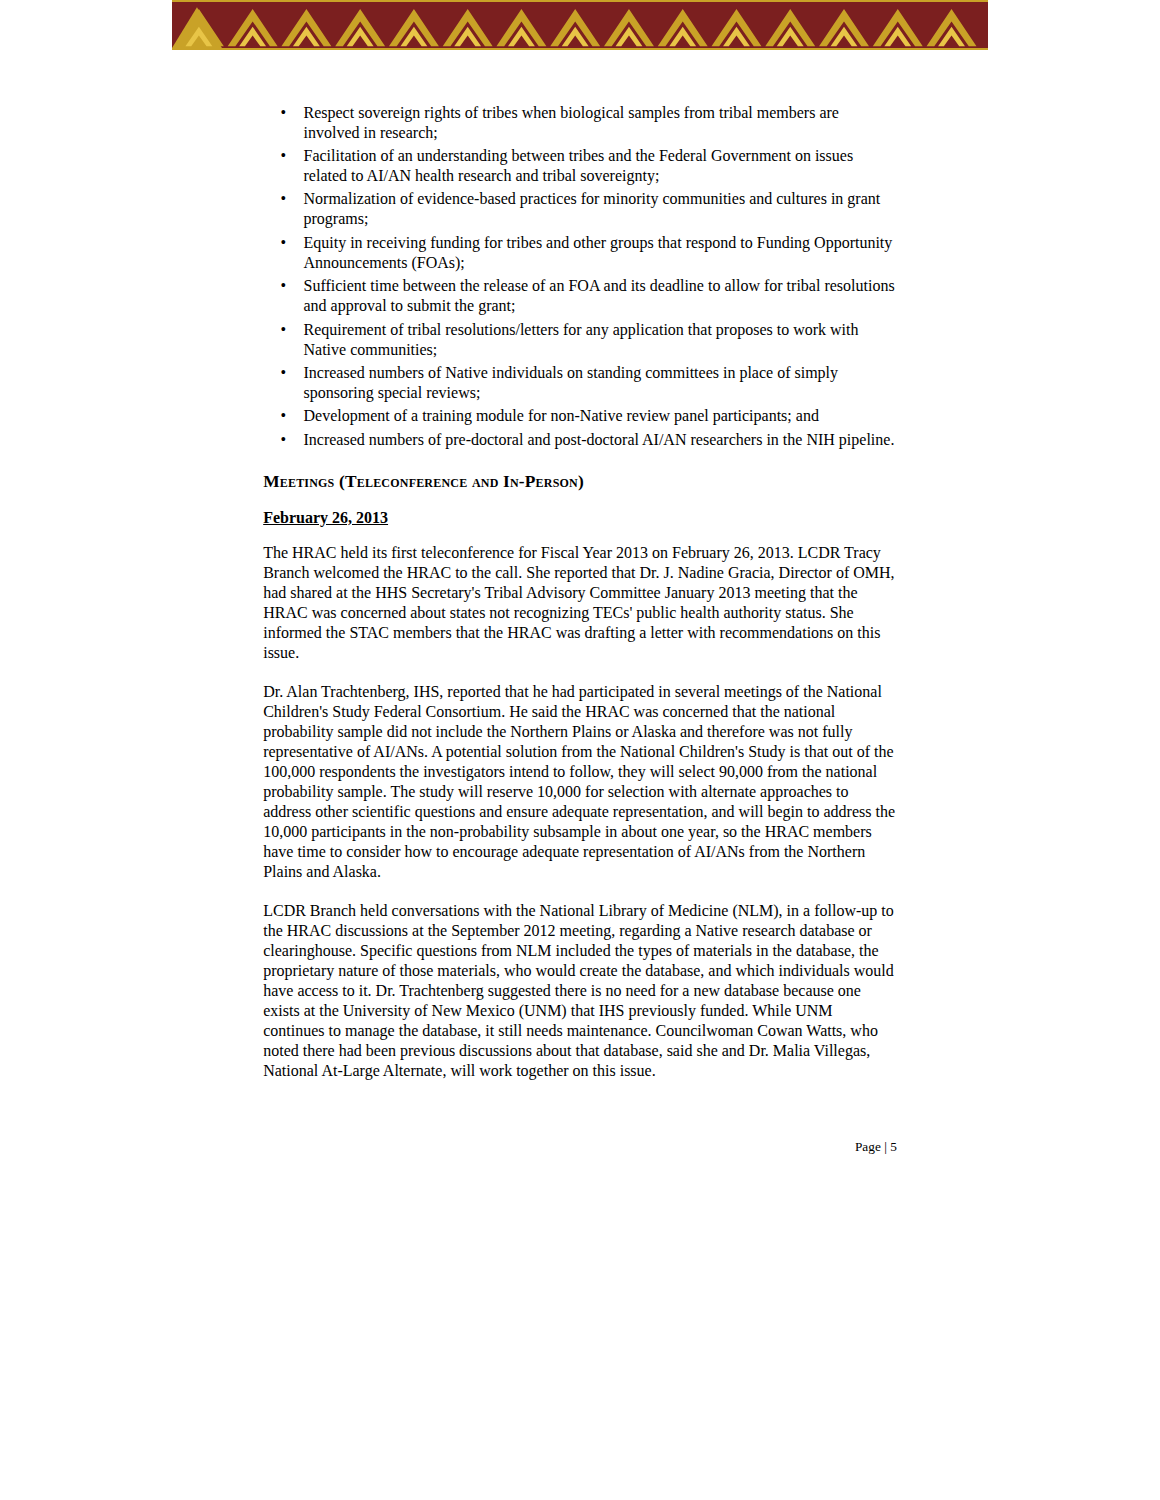Respect sovereign rights of tribes when biological samples from tribal members are involved in research;
Facilitation of an understanding between tribes and the Federal Government on issues related to AI/AN health research and tribal sovereignty;
Normalization of evidence-based practices for minority communities and cultures in grant programs;
Equity in receiving funding for tribes and other groups that respond to Funding Opportunity Announcements (FOAs);
Sufficient time between the release of an FOA and its deadline to allow for tribal resolutions and approval to submit the grant;
Requirement of tribal resolutions/letters for any application that proposes to work with Native communities;
Increased numbers of Native individuals on standing committees in place of simply sponsoring special reviews;
Development of a training module for non-Native review panel participants; and
Increased numbers of pre-doctoral and post-doctoral AI/AN researchers in the NIH pipeline.
Meetings (Teleconference and In-Person)
February 26, 2013
The HRAC held its first teleconference for Fiscal Year 2013 on February 26, 2013. LCDR Tracy Branch welcomed the HRAC to the call. She reported that Dr. J. Nadine Gracia, Director of OMH, had shared at the HHS Secretary's Tribal Advisory Committee January 2013 meeting that the HRAC was concerned about states not recognizing TECs' public health authority status. She informed the STAC members that the HRAC was drafting a letter with recommendations on this issue.
Dr. Alan Trachtenberg, IHS, reported that he had participated in several meetings of the National Children's Study Federal Consortium. He said the HRAC was concerned that the national probability sample did not include the Northern Plains or Alaska and therefore was not fully representative of AI/ANs. A potential solution from the National Children's Study is that out of the 100,000 respondents the investigators intend to follow, they will select 90,000 from the national probability sample. The study will reserve 10,000 for selection with alternate approaches to address other scientific questions and ensure adequate representation, and will begin to address the 10,000 participants in the non-probability subsample in about one year, so the HRAC members have time to consider how to encourage adequate representation of AI/ANs from the Northern Plains and Alaska.
LCDR Branch held conversations with the National Library of Medicine (NLM), in a follow-up to the HRAC discussions at the September 2012 meeting, regarding a Native research database or clearinghouse. Specific questions from NLM included the types of materials in the database, the proprietary nature of those materials, who would create the database, and which individuals would have access to it. Dr. Trachtenberg suggested there is no need for a new database because one exists at the University of New Mexico (UNM) that IHS previously funded. While UNM continues to manage the database, it still needs maintenance. Councilwoman Cowan Watts, who noted there had been previous discussions about that database, said she and Dr. Malia Villegas, National At-Large Alternate, will work together on this issue.
Page | 5